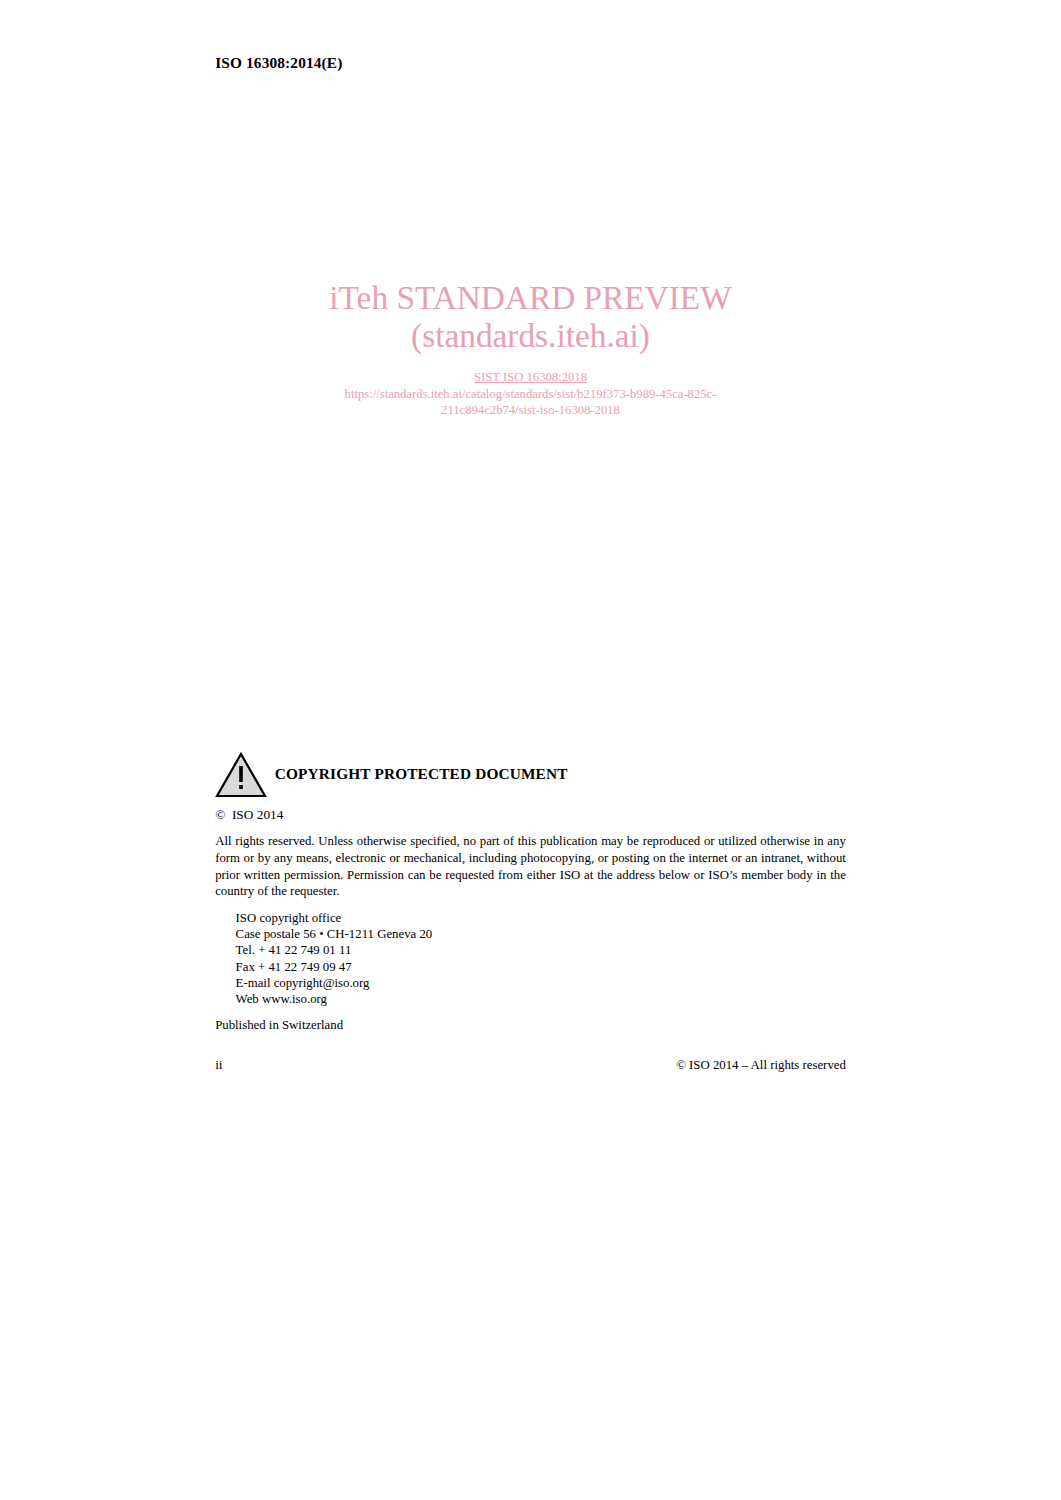ISO 16308:2014(E)
iTeh STANDARD PREVIEW(standards.iteh.ai)
SIST ISO 16308:2018 https://standards.iteh.ai/catalog/standards/sist/b219f373-b989-45ca-825c- 211c894c2b74/sist-iso-16308-2018
COPYRIGHT PROTECTED DOCUMENT
© ISO 2014
All rights reserved. Unless otherwise specified, no part of this publication may be reproduced or utilized otherwise in any form or by any means, electronic or mechanical, including photocopying, or posting on the internet or an intranet, without prior written permission. Permission can be requested from either ISO at the address below or ISO’s member body in the country of the requester.
ISO copyright office
Case postale 56 • CH-1211 Geneva 20
Tel. + 41 22 749 01 11
Fax + 41 22 749 09 47
E-mail copyright@iso.org
Web www.iso.org
Published in Switzerland
ii © ISO 2014 – All rights reserved